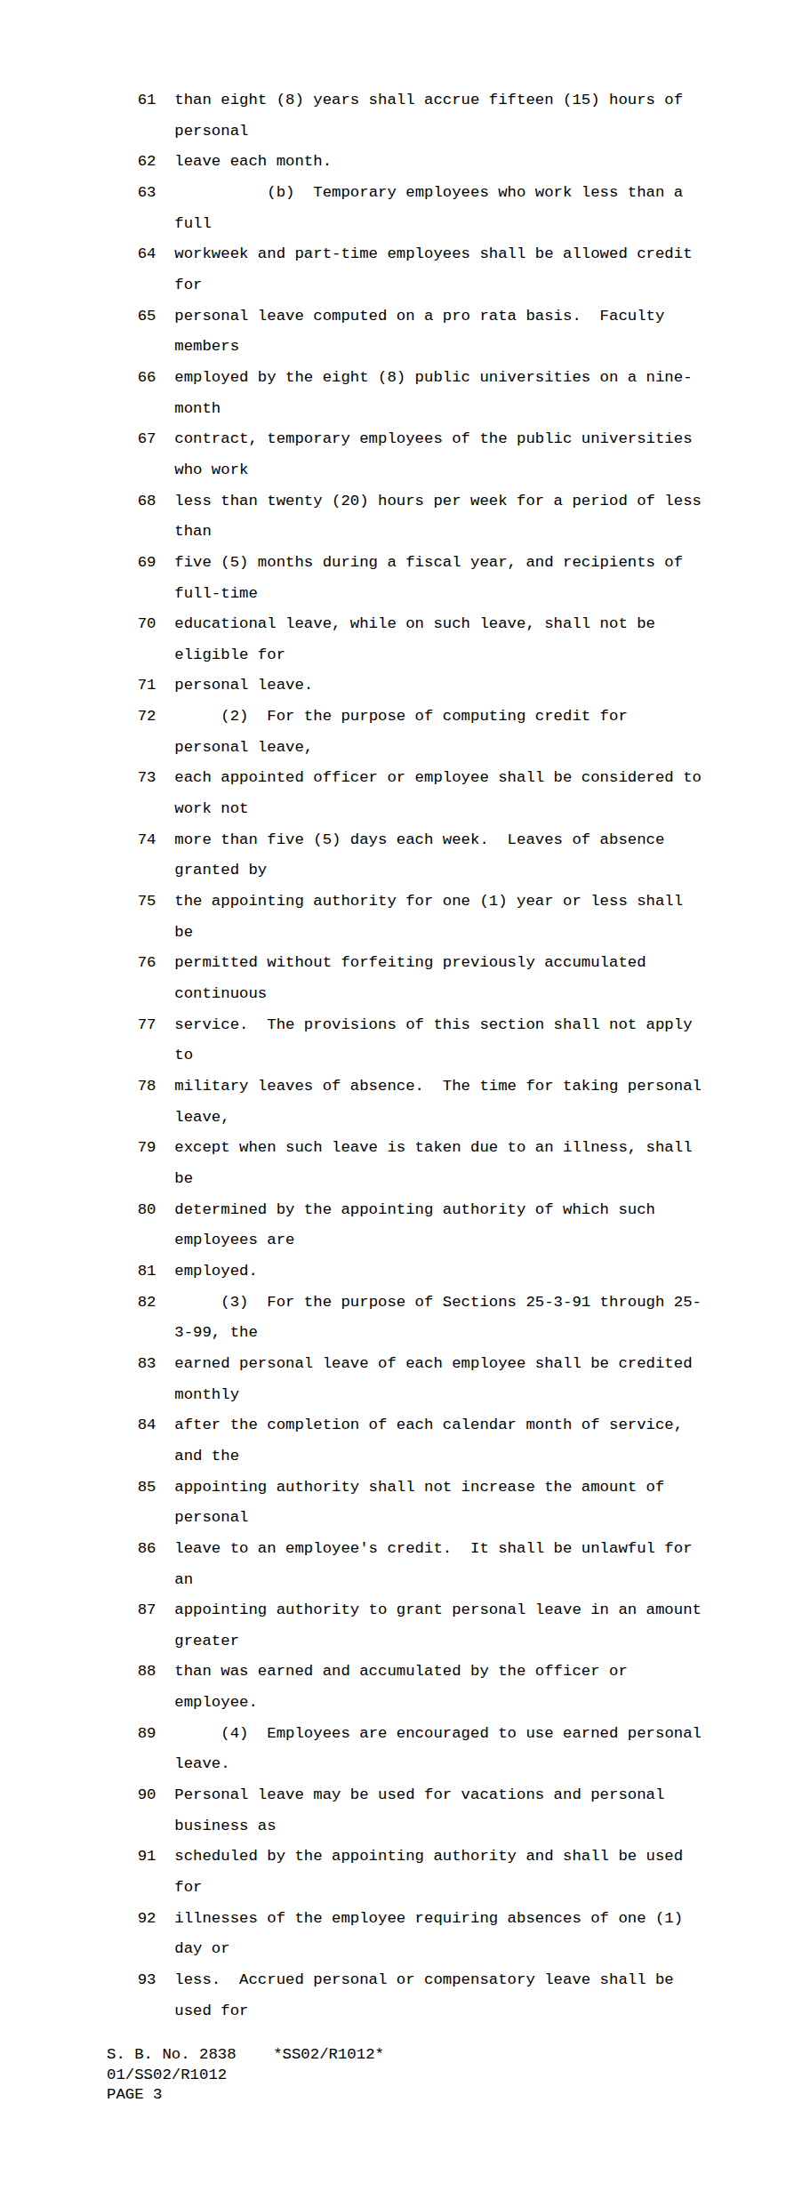61 than eight (8) years shall accrue fifteen (15) hours of personal
62 leave each month.
63 (b) Temporary employees who work less than a full
64 workweek and part-time employees shall be allowed credit for
65 personal leave computed on a pro rata basis. Faculty members
66 employed by the eight (8) public universities on a nine-month
67 contract, temporary employees of the public universities who work
68 less than twenty (20) hours per week for a period of less than
69 five (5) months during a fiscal year, and recipients of full-time
70 educational leave, while on such leave, shall not be eligible for
71 personal leave.
72 (2) For the purpose of computing credit for personal leave,
73 each appointed officer or employee shall be considered to work not
74 more than five (5) days each week. Leaves of absence granted by
75 the appointing authority for one (1) year or less shall be
76 permitted without forfeiting previously accumulated continuous
77 service. The provisions of this section shall not apply to
78 military leaves of absence. The time for taking personal leave,
79 except when such leave is taken due to an illness, shall be
80 determined by the appointing authority of which such employees are
81 employed.
82 (3) For the purpose of Sections 25-3-91 through 25-3-99, the
83 earned personal leave of each employee shall be credited monthly
84 after the completion of each calendar month of service, and the
85 appointing authority shall not increase the amount of personal
86 leave to an employee's credit. It shall be unlawful for an
87 appointing authority to grant personal leave in an amount greater
88 than was earned and accumulated by the officer or employee.
89 (4) Employees are encouraged to use earned personal leave.
90 Personal leave may be used for vacations and personal business as
91 scheduled by the appointing authority and shall be used for
92 illnesses of the employee requiring absences of one (1) day or
93 less. Accrued personal or compensatory leave shall be used for
S. B. No. 2838 *SS02/R1012* 01/SS02/R1012 PAGE 3